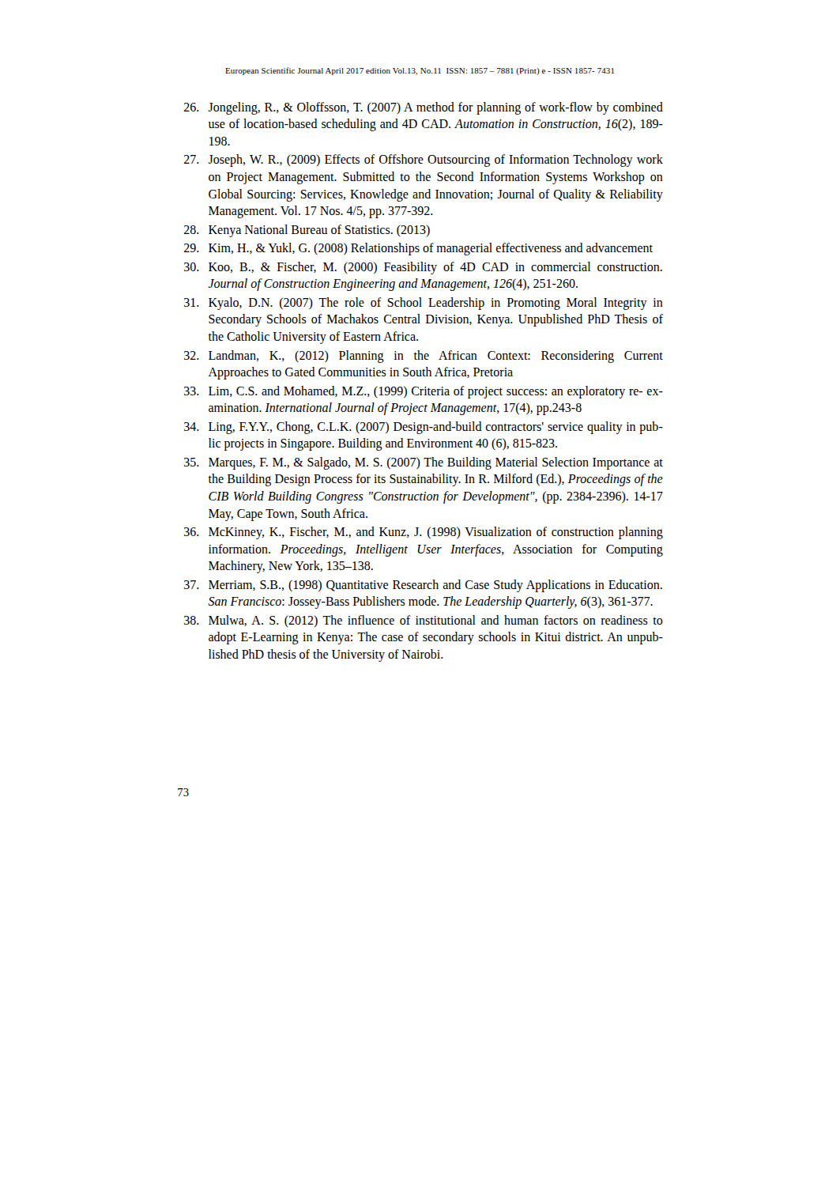European Scientific Journal April 2017 edition Vol.13, No.11 ISSN: 1857 – 7881 (Print) e - ISSN 1857- 7431
26. Jongeling, R., & Oloffsson, T. (2007) A method for planning of work-flow by combined use of location-based scheduling and 4D CAD. Automation in Construction, 16(2), 189-198.
27. Joseph, W. R., (2009) Effects of Offshore Outsourcing of Information Technology work on Project Management. Submitted to the Second Information Systems Workshop on Global Sourcing: Services, Knowledge and Innovation; Journal of Quality & Reliability Management. Vol. 17 Nos. 4/5, pp. 377-392.
28. Kenya National Bureau of Statistics. (2013)
29. Kim, H., & Yukl, G. (2008) Relationships of managerial effectiveness and advancement
30. Koo, B., & Fischer, M. (2000) Feasibility of 4D CAD in commercial construction. Journal of Construction Engineering and Management, 126(4), 251-260.
31. Kyalo, D.N. (2007) The role of School Leadership in Promoting Moral Integrity in Secondary Schools of Machakos Central Division, Kenya. Unpublished PhD Thesis of the Catholic University of Eastern Africa.
32. Landman, K., (2012) Planning in the African Context: Reconsidering Current Approaches to Gated Communities in South Africa, Pretoria
33. Lim, C.S. and Mohamed, M.Z., (1999) Criteria of project success: an exploratory re- examination. International Journal of Project Management, 17(4), pp.243-8
34. Ling, F.Y.Y., Chong, C.L.K. (2007) Design-and-build contractors' service quality in public projects in Singapore. Building and Environment 40 (6), 815-823.
35. Marques, F. M., & Salgado, M. S. (2007) The Building Material Selection Importance at the Building Design Process for its Sustainability. In R. Milford (Ed.), Proceedings of the CIB World Building Congress "Construction for Development", (pp. 2384-2396). 14-17 May, Cape Town, South Africa.
36. McKinney, K., Fischer, M., and Kunz, J. (1998) Visualization of construction planning information. Proceedings, Intelligent User Interfaces, Association for Computing Machinery, New York, 135–138.
37. Merriam, S.B., (1998) Quantitative Research and Case Study Applications in Education. San Francisco: Jossey-Bass Publishers mode. The Leadership Quarterly, 6(3), 361-377.
38. Mulwa, A. S. (2012) The influence of institutional and human factors on readiness to adopt E-Learning in Kenya: The case of secondary schools in Kitui district. An unpublished PhD thesis of the University of Nairobi.
73